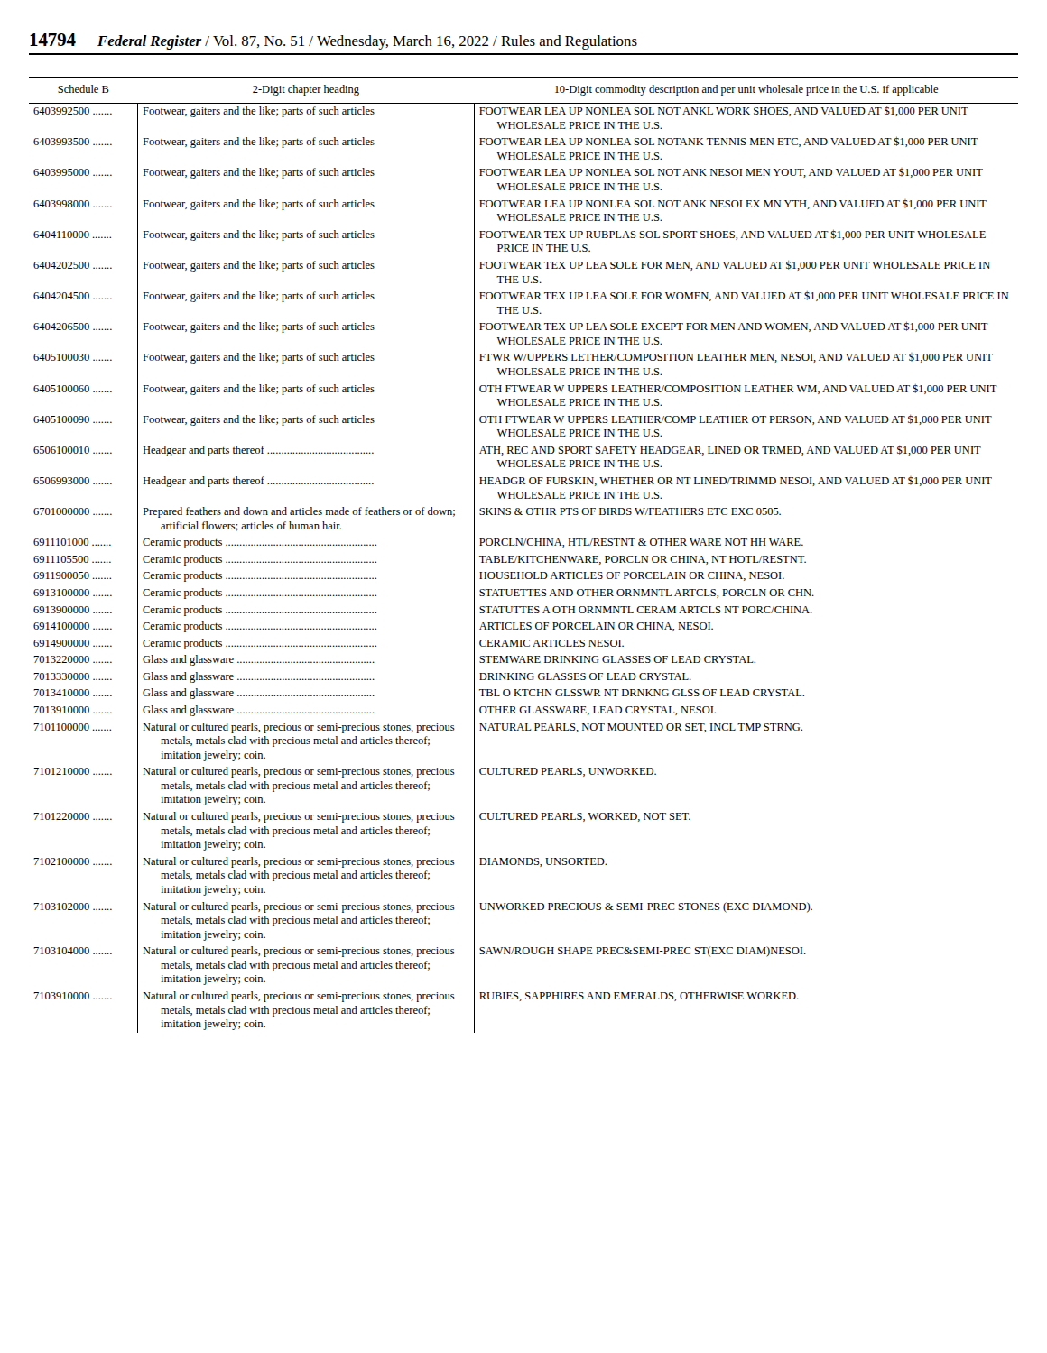14794 Federal Register / Vol. 87, No. 51 / Wednesday, March 16, 2022 / Rules and Regulations
| Schedule B | 2-Digit chapter heading | 10-Digit commodity description and per unit wholesale price in the U.S. if applicable |
| --- | --- | --- |
| 6403992500 ....... | Footwear, gaiters and the like; parts of such articles | FOOTWEAR LEA UP NONLEA SOL NOT ANKL WORK SHOES, AND VALUED AT $1,000 PER UNIT WHOLESALE PRICE IN THE U.S. |
| 6403993500 ....... | Footwear, gaiters and the like; parts of such articles | FOOTWEAR LEA UP NONLEA SOL NOTANK TENNIS MEN ETC, AND VALUED AT $1,000 PER UNIT WHOLESALE PRICE IN THE U.S. |
| 6403995000 ....... | Footwear, gaiters and the like; parts of such articles | FOOTWEAR LEA UP NONLEA SOL NOT ANK NESOI MEN YOUT, AND VALUED AT $1,000 PER UNIT WHOLESALE PRICE IN THE U.S. |
| 6403998000 ....... | Footwear, gaiters and the like; parts of such articles | FOOTWEAR LEA UP NONLEA SOL NOT ANK NESOI EX MN YTH, AND VALUED AT $1,000 PER UNIT WHOLESALE PRICE IN THE U.S. |
| 6404110000 ....... | Footwear, gaiters and the like; parts of such articles | FOOTWEAR TEX UP RUBPLAS SOL SPORT SHOES, AND VALUED AT $1,000 PER UNIT WHOLESALE PRICE IN THE U.S. |
| 6404202500 ....... | Footwear, gaiters and the like; parts of such articles | FOOTWEAR TEX UP LEA SOLE FOR MEN, AND VALUED AT $1,000 PER UNIT WHOLESALE PRICE IN THE U.S. |
| 6404204500 ....... | Footwear, gaiters and the like; parts of such articles | FOOTWEAR TEX UP LEA SOLE FOR WOMEN, AND VALUED AT $1,000 PER UNIT WHOLESALE PRICE IN THE U.S. |
| 6404206500 ....... | Footwear, gaiters and the like; parts of such articles | FOOTWEAR TEX UP LEA SOLE EXCEPT FOR MEN AND WOMEN, AND VALUED AT $1,000 PER UNIT WHOLESALE PRICE IN THE U.S. |
| 6405100030 ....... | Footwear, gaiters and the like; parts of such articles | FTWR W/UPPERS LETHER/COMPOSITION LEATHER MEN, NESOI, AND VALUED AT $1,000 PER UNIT WHOLESALE PRICE IN THE U.S. |
| 6405100060 ....... | Footwear, gaiters and the like; parts of such articles | OTH FTWEAR W UPPERS LEATHER/COMPOSITION LEATHER WM, AND VALUED AT $1,000 PER UNIT WHOLESALE PRICE IN THE U.S. |
| 6405100090 ....... | Footwear, gaiters and the like; parts of such articles | OTH FTWEAR W UPPERS LEATHER/COMP LEATHER OT PERSON, AND VALUED AT $1,000 PER UNIT WHOLESALE PRICE IN THE U.S. |
| 6506100010 ....... | Headgear and parts thereof ...................................... | ATH, REC AND SPORT SAFETY HEADGEAR, LINED OR TRMED, AND VALUED AT $1,000 PER UNIT WHOLESALE PRICE IN THE U.S. |
| 6506993000 ....... | Headgear and parts thereof ...................................... | HEADGR OF FURSKIN, WHETHER OR NT LINED/TRIMMD NESOI, AND VALUED AT $1,000 PER UNIT WHOLESALE PRICE IN THE U.S. |
| 6701000000 ....... | Prepared feathers and down and articles made of feathers or of down; artificial flowers; articles of human hair. | SKINS & OTHR PTS OF BIRDS W/FEATHERS ETC EXC 0505. |
| 6911101000 ....... | Ceramic products ...................................................... | PORCLN/CHINA, HTL/RESTNT & OTHER WARE NOT HH WARE. |
| 6911105500 ....... | Ceramic products ...................................................... | TABLE/KITCHENWARE, PORCLN OR CHINA, NT HOTL/RESTNT. |
| 6911900050 ....... | Ceramic products ...................................................... | HOUSEHOLD ARTICLES OF PORCELAIN OR CHINA, NESOI. |
| 6913100000 ....... | Ceramic products ...................................................... | STATUETTES AND OTHER ORNMNTL ARTCLS, PORCLN OR CHN. |
| 6913900000 ....... | Ceramic products ...................................................... | STATUTTES A OTH ORNMNTL CERAM ARTCLS NT PORC/CHINA. |
| 6914100000 ....... | Ceramic products ...................................................... | ARTICLES OF PORCELAIN OR CHINA, NESOI. |
| 6914900000 ....... | Ceramic products ...................................................... | CERAMIC ARTICLES NESOI. |
| 7013220000 ....... | Glass and glassware ................................................. | STEMWARE DRINKING GLASSES OF LEAD CRYSTAL. |
| 7013330000 ....... | Glass and glassware ................................................. | DRINKING GLASSES OF LEAD CRYSTAL. |
| 7013410000 ....... | Glass and glassware ................................................. | TBL O KTCHN GLSSWR NT DRNKNG GLSS OF LEAD CRYSTAL. |
| 7013910000 ....... | Glass and glassware ................................................. | OTHER GLASSWARE, LEAD CRYSTAL, NESOI. |
| 7101100000 ....... | Natural or cultured pearls, precious or semi-precious stones, precious metals, metals clad with precious metal and articles thereof; imitation jewelry; coin. | NATURAL PEARLS, NOT MOUNTED OR SET, INCL TMP STRNG. |
| 7101210000 ....... | Natural or cultured pearls, precious or semi-precious stones, precious metals, metals clad with precious metal and articles thereof; imitation jewelry; coin. | CULTURED PEARLS, UNWORKED. |
| 7101220000 ....... | Natural or cultured pearls, precious or semi-precious stones, precious metals, metals clad with precious metal and articles thereof; imitation jewelry; coin. | CULTURED PEARLS, WORKED, NOT SET. |
| 7102100000 ....... | Natural or cultured pearls, precious or semi-precious stones, precious metals, metals clad with precious metal and articles thereof; imitation jewelry; coin. | DIAMONDS, UNSORTED. |
| 7103102000 ....... | Natural or cultured pearls, precious or semi-precious stones, precious metals, metals clad with precious metal and articles thereof; imitation jewelry; coin. | UNWORKED PRECIOUS & SEMI-PREC STONES (EXC DIAMOND). |
| 7103104000 ....... | Natural or cultured pearls, precious or semi-precious stones, precious metals, metals clad with precious metal and articles thereof; imitation jewelry; coin. | SAWN/ROUGH SHAPE PREC&SEMI-PREC ST(EXC DIAM)NESOI. |
| 7103910000 ....... | Natural or cultured pearls, precious or semi-precious stones, precious metals, metals clad with precious metal and articles thereof; imitation jewelry; coin. | RUBIES, SAPPHIRES AND EMERALDS, OTHERWISE WORKED. |